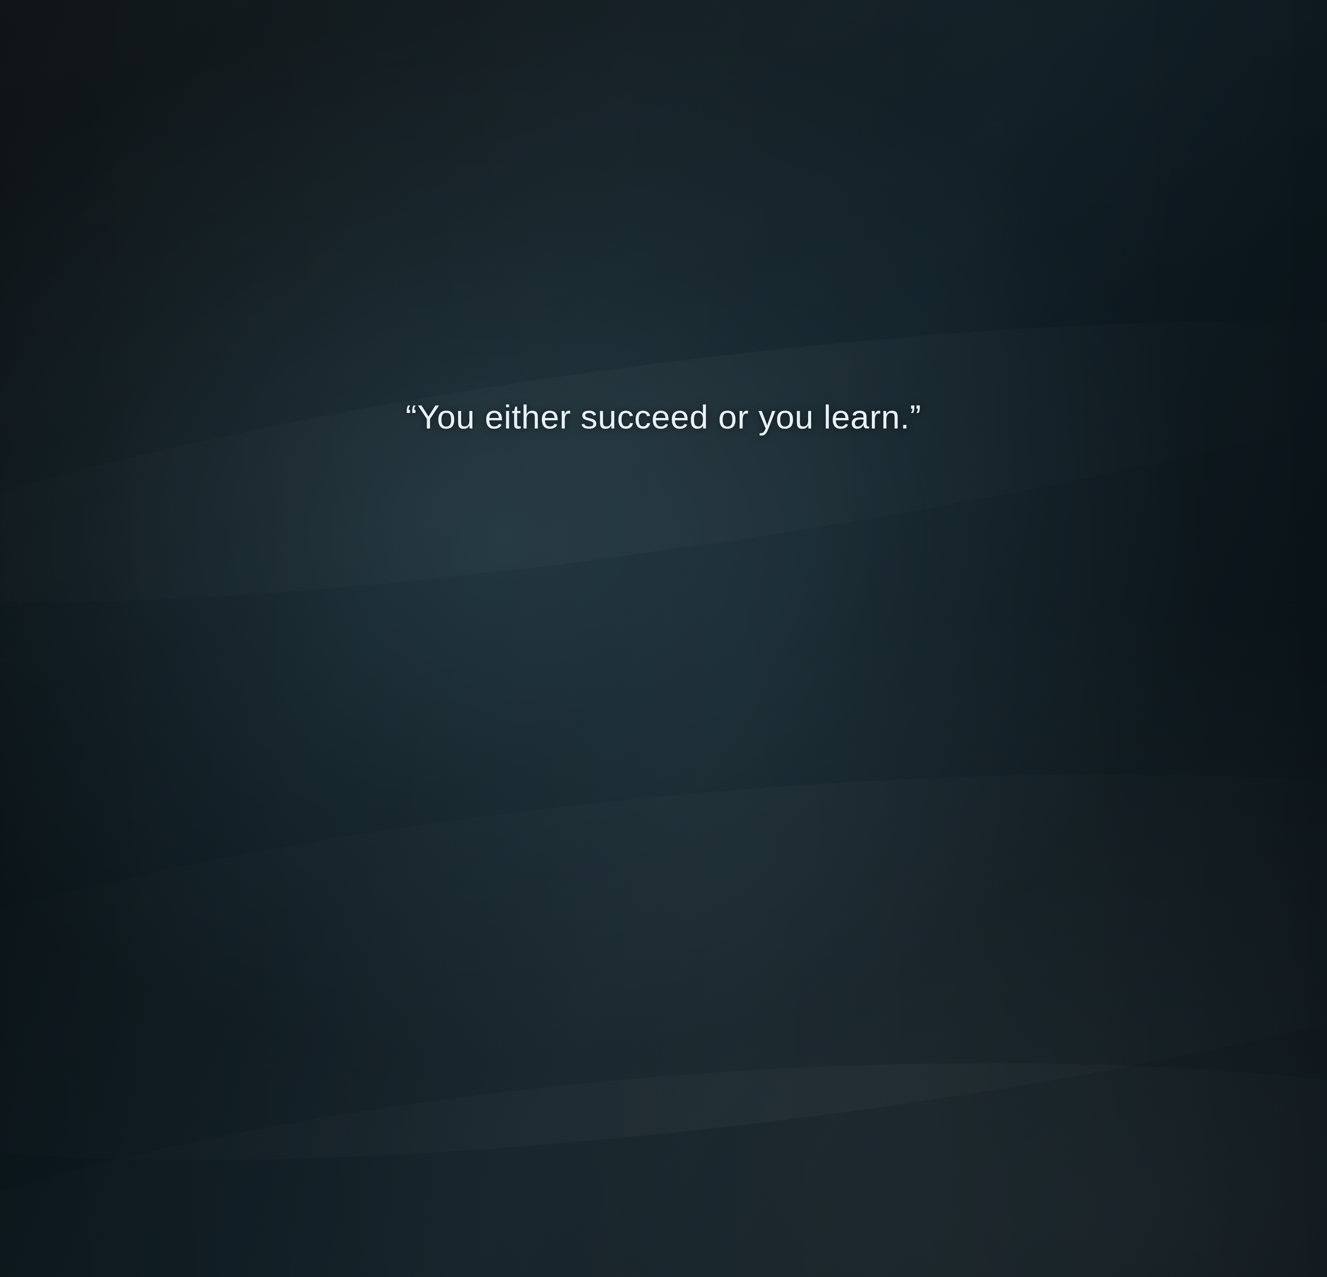“You either succeed or you learn.”